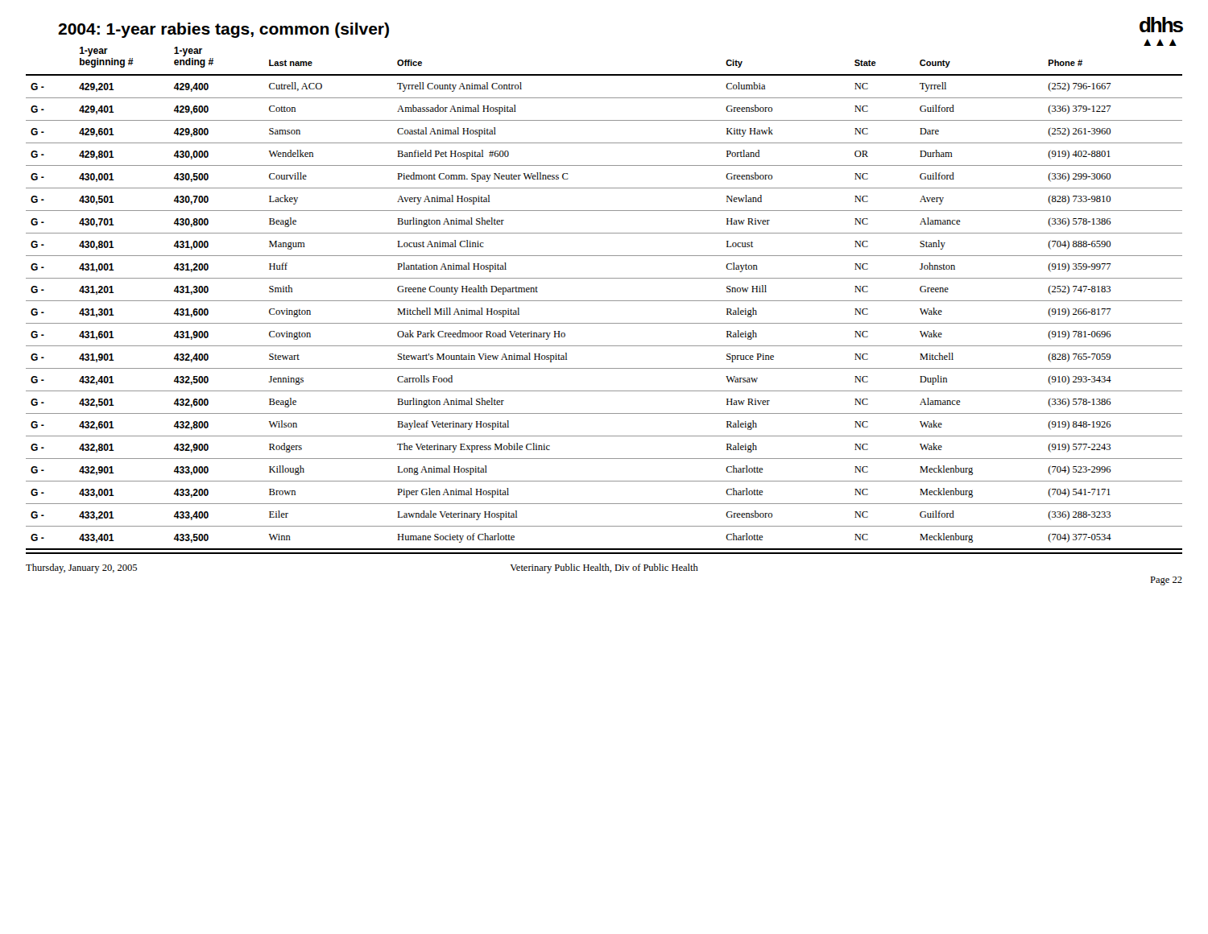2004: 1-year rabies tags, common (silver)
dhhs
▲▲▲
| | 1-year beginning # | 1-year ending # | Last name | Office | City | State | County | Phone # |
| --- | --- | --- | --- | --- | --- | --- | --- | --- |
| G - | 429,201 | 429,400 | Cutrell, ACO | Tyrrell County Animal Control | Columbia | NC | Tyrrell | (252) 796-1667 |
| G - | 429,401 | 429,600 | Cotton | Ambassador Animal Hospital | Greensboro | NC | Guilford | (336) 379-1227 |
| G - | 429,601 | 429,800 | Samson | Coastal Animal Hospital | Kitty Hawk | NC | Dare | (252) 261-3960 |
| G - | 429,801 | 430,000 | Wendelken | Banfield Pet Hospital #600 | Portland | OR | Durham | (919) 402-8801 |
| G - | 430,001 | 430,500 | Courville | Piedmont Comm. Spay Neuter Wellness C | Greensboro | NC | Guilford | (336) 299-3060 |
| G - | 430,501 | 430,700 | Lackey | Avery Animal Hospital | Newland | NC | Avery | (828) 733-9810 |
| G - | 430,701 | 430,800 | Beagle | Burlington Animal Shelter | Haw River | NC | Alamance | (336) 578-1386 |
| G - | 430,801 | 431,000 | Mangum | Locust Animal Clinic | Locust | NC | Stanly | (704) 888-6590 |
| G - | 431,001 | 431,200 | Huff | Plantation Animal Hospital | Clayton | NC | Johnston | (919) 359-9977 |
| G - | 431,201 | 431,300 | Smith | Greene County Health Department | Snow Hill | NC | Greene | (252) 747-8183 |
| G - | 431,301 | 431,600 | Covington | Mitchell Mill Animal Hospital | Raleigh | NC | Wake | (919) 266-8177 |
| G - | 431,601 | 431,900 | Covington | Oak Park Creedmoor Road Veterinary Ho | Raleigh | NC | Wake | (919) 781-0696 |
| G - | 431,901 | 432,400 | Stewart | Stewart's Mountain View Animal Hospital | Spruce Pine | NC | Mitchell | (828) 765-7059 |
| G - | 432,401 | 432,500 | Jennings | Carrolls Food | Warsaw | NC | Duplin | (910) 293-3434 |
| G - | 432,501 | 432,600 | Beagle | Burlington Animal Shelter | Haw River | NC | Alamance | (336) 578-1386 |
| G - | 432,601 | 432,800 | Wilson | Bayleaf Veterinary Hospital | Raleigh | NC | Wake | (919) 848-1926 |
| G - | 432,801 | 432,900 | Rodgers | The Veterinary Express Mobile Clinic | Raleigh | NC | Wake | (919) 577-2243 |
| G - | 432,901 | 433,000 | Killough | Long Animal Hospital | Charlotte | NC | Mecklenburg | (704) 523-2996 |
| G - | 433,001 | 433,200 | Brown | Piper Glen Animal Hospital | Charlotte | NC | Mecklenburg | (704) 541-7171 |
| G - | 433,201 | 433,400 | Eiler | Lawndale Veterinary Hospital | Greensboro | NC | Guilford | (336) 288-3233 |
| G - | 433,401 | 433,500 | Winn | Humane Society of Charlotte | Charlotte | NC | Mecklenburg | (704) 377-0534 |
Thursday, January 20, 2005
Veterinary Public Health, Div of Public Health
Page 22